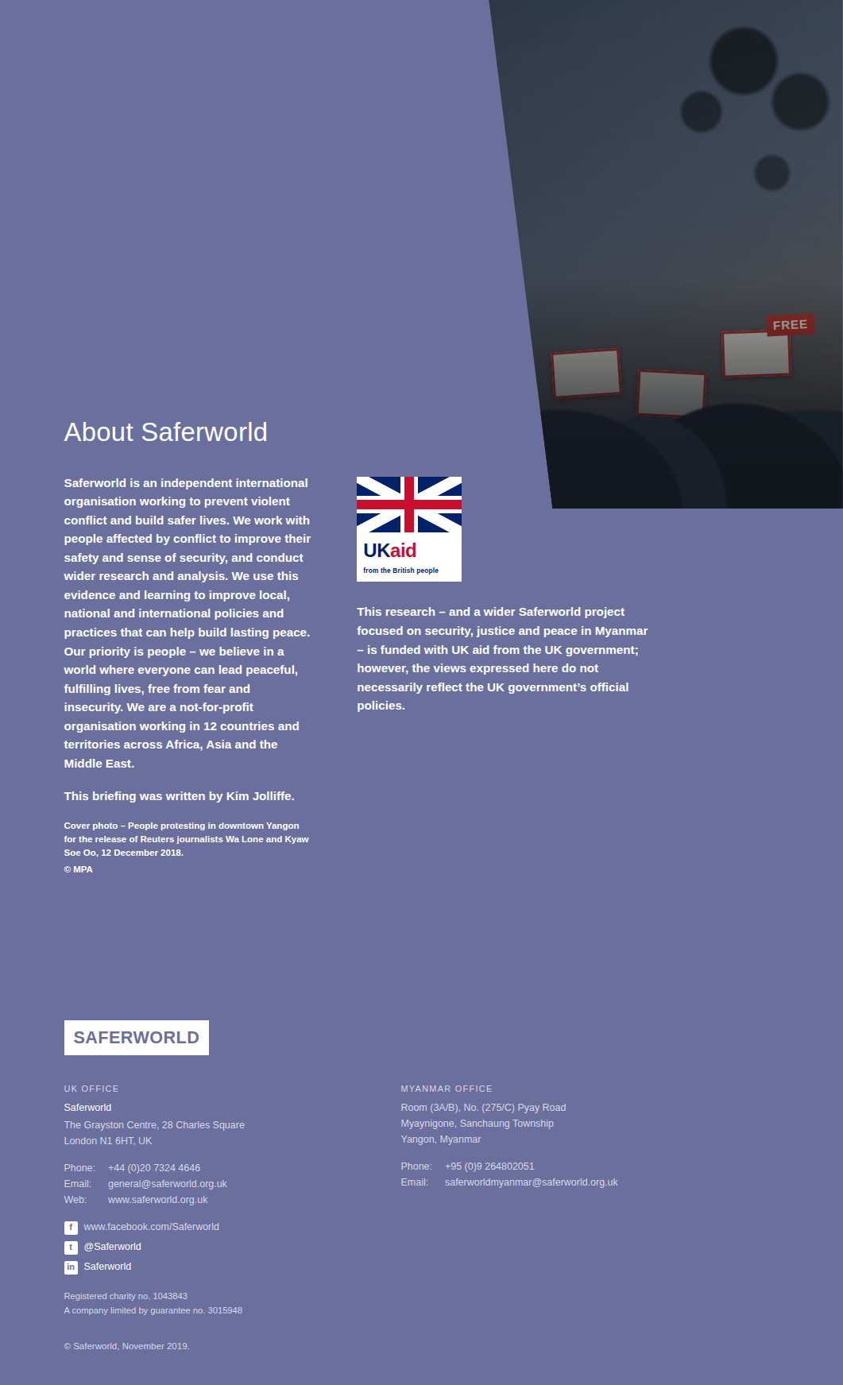FREE
About Saferworld
Saferworld is an independent international organisation working to prevent violent conflict and build safer lives. We work with people affected by conflict to improve their safety and sense of security, and conduct wider research and analysis. We use this evidence and learning to improve local, national and international policies and practices that can help build lasting peace. Our priority is people – we believe in a world where everyone can lead peaceful, fulfilling lives, free from fear and insecurity. We are a not-for-profit organisation working in 12 countries and territories across Africa, Asia and the Middle East.
This briefing was written by Kim Jolliffe.
Cover photo – People protesting in downtown Yangon for the release of Reuters journalists Wa Lone and Kyaw Soe Oo, 12 December 2018. © MPA
UK aid from the British people
This research – and a wider Saferworld project focused on security, justice and peace in Myanmar – is funded with UK aid from the UK government; however, the views expressed here do not necessarily reflect the UK government’s official policies.
SAFERWORLD
UK Office
Saferworld
The Grayston Centre, 28 Charles Square
London N1 6HT, UK
Phone: +44 (0)20 7324 4646
Email: general@saferworld.org.uk
Web: www.saferworld.org.uk
fwww.facebook.com/Saferworld
t@Saferworld
in Saferworld
Registered charity no. 1043843
A company limited by guarantee no. 3015948
© Saferworld, November 2019.
Myanmar Office
Room (3A/B), No. (275/C) Pyay Road
Myaynigone, Sanchaung Township
Yangon, Myanmar
Phone: +95 (0)9 264802051
Email: saferworldmyanmar@saferworld.org.uk